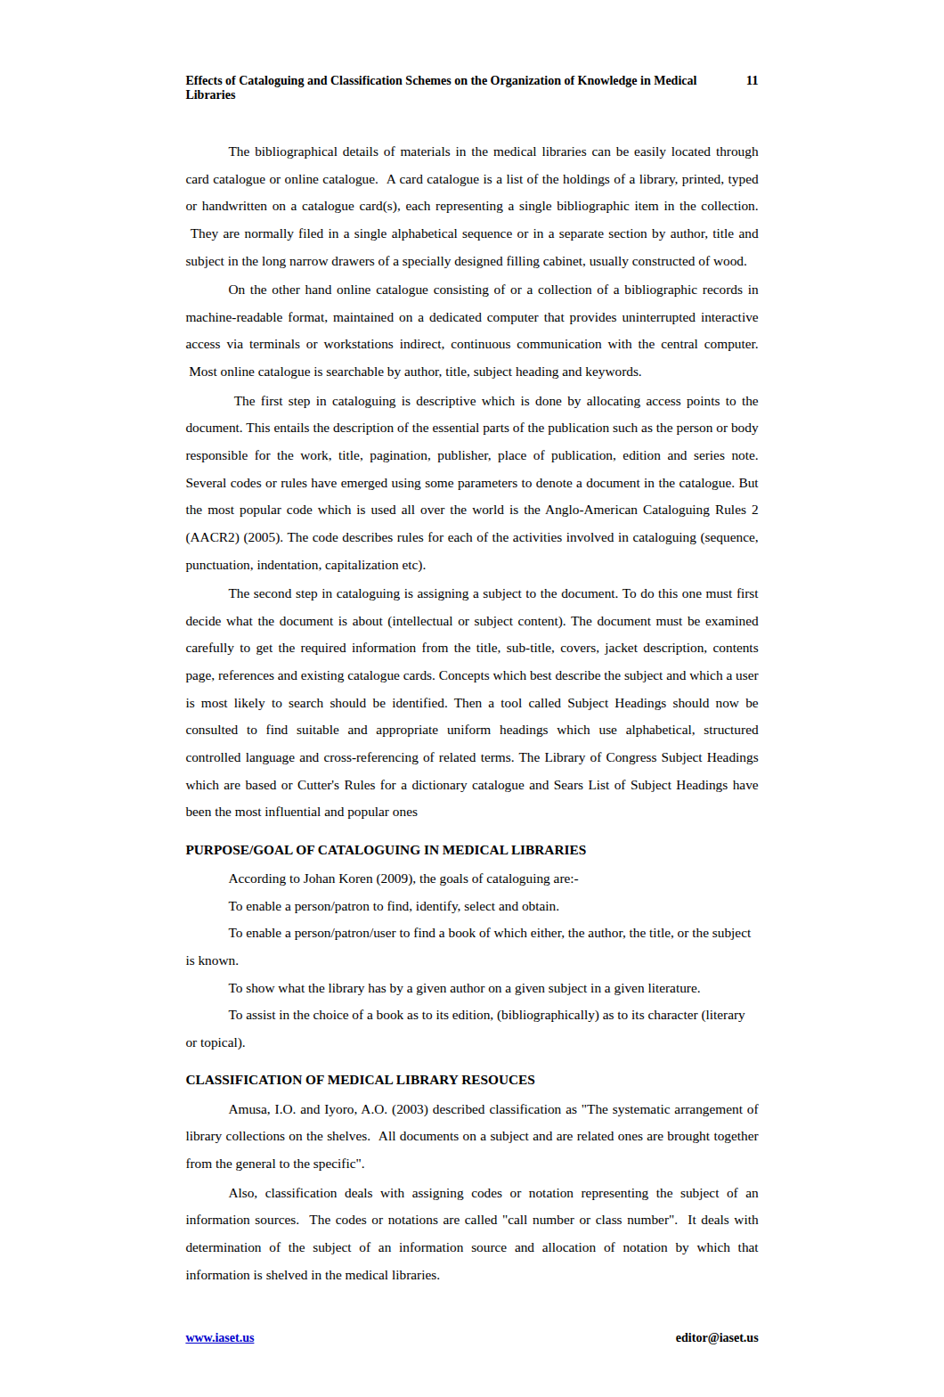Effects of Cataloguing and Classification Schemes on the Organization of Knowledge in Medical Libraries
11
The bibliographical details of materials in the medical libraries can be easily located through card catalogue or online catalogue. A card catalogue is a list of the holdings of a library, printed, typed or handwritten on a catalogue card(s), each representing a single bibliographic item in the collection. They are normally filed in a single alphabetical sequence or in a separate section by author, title and subject in the long narrow drawers of a specially designed filling cabinet, usually constructed of wood.
On the other hand online catalogue consisting of or a collection of a bibliographic records in machine-readable format, maintained on a dedicated computer that provides uninterrupted interactive access via terminals or workstations indirect, continuous communication with the central computer. Most online catalogue is searchable by author, title, subject heading and keywords.
The first step in cataloguing is descriptive which is done by allocating access points to the document. This entails the description of the essential parts of the publication such as the person or body responsible for the work, title, pagination, publisher, place of publication, edition and series note. Several codes or rules have emerged using some parameters to denote a document in the catalogue. But the most popular code which is used all over the world is the Anglo-American Cataloguing Rules 2 (AACR2) (2005). The code describes rules for each of the activities involved in cataloguing (sequence, punctuation, indentation, capitalization etc).
The second step in cataloguing is assigning a subject to the document. To do this one must first decide what the document is about (intellectual or subject content). The document must be examined carefully to get the required information from the title, sub-title, covers, jacket description, contents page, references and existing catalogue cards. Concepts which best describe the subject and which a user is most likely to search should be identified. Then a tool called Subject Headings should now be consulted to find suitable and appropriate uniform headings which use alphabetical, structured controlled language and cross-referencing of related terms. The Library of Congress Subject Headings which are based or Cutter's Rules for a dictionary catalogue and Sears List of Subject Headings have been the most influential and popular ones
PURPOSE/GOAL OF CATALOGUING IN MEDICAL LIBRARIES
According to Johan Koren (2009), the goals of cataloguing are:-
To enable a person/patron to find, identify, select and obtain.
To enable a person/patron/user to find a book of which either, the author, the title, or the subject is known.
To show what the library has by a given author on a given subject in a given literature.
To assist in the choice of a book as to its edition, (bibliographically) as to its character (literary or topical).
CLASSIFICATION OF MEDICAL LIBRARY RESOUCES
Amusa, I.O. and Iyoro, A.O. (2003) described classification as "The systematic arrangement of library collections on the shelves. All documents on a subject and are related ones are brought together from the general to the specific".
Also, classification deals with assigning codes or notation representing the subject of an information sources. The codes or notations are called "call number or class number". It deals with determination of the subject of an information source and allocation of notation by which that information is shelved in the medical libraries.
www.iaset.us
editor@iaset.us